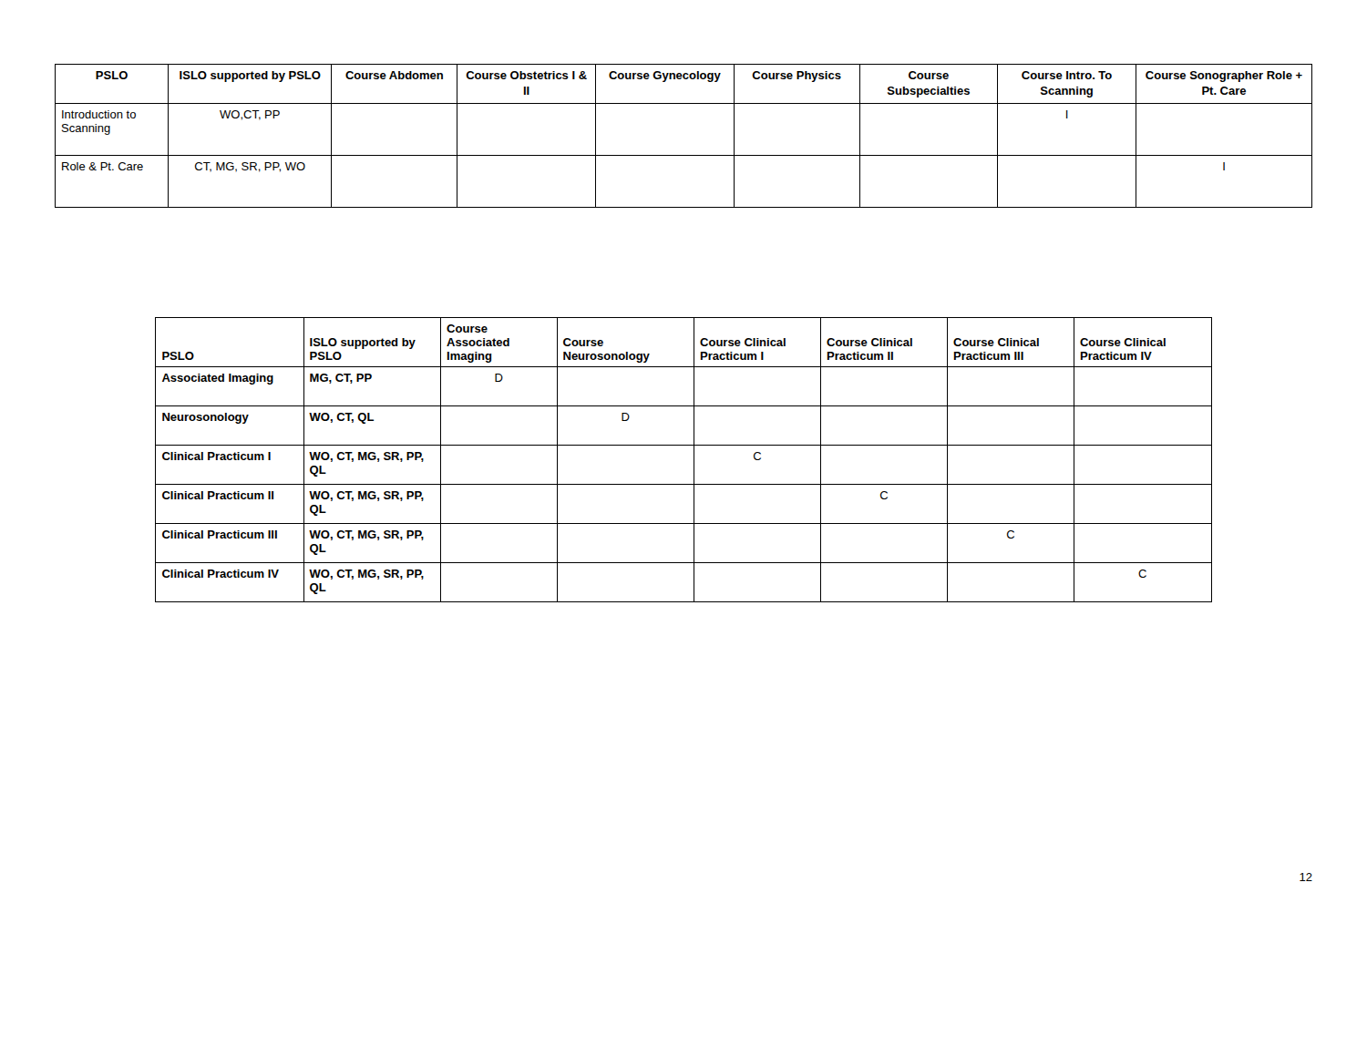| PSLO | ISLO supported by PSLO | Course Abdomen | Course Obstetrics I & II | Course Gynecology | Course Physics | Course Subspecialties | Course Intro. To Scanning | Course Sonographer Role + Pt. Care |
| --- | --- | --- | --- | --- | --- | --- | --- | --- |
| Introduction to Scanning | WO,CT, PP | | | | | | I | |
| Role & Pt. Care | CT, MG, SR, PP, WO | | | | | | | I |
| PSLO | ISLO supported by PSLO | Course Associated Imaging | Course Neurosonology | Course Clinical Practicum I | Course Clinical Practicum II | Course Clinical Practicum III | Course Clinical Practicum IV |
| --- | --- | --- | --- | --- | --- | --- | --- |
| Associated Imaging | MG, CT, PP | D | | | | | |
| Neurosonology | WO, CT, QL | | D | | | | |
| Clinical Practicum I | WO, CT, MG, SR, PP, QL | | | C | | | |
| Clinical Practicum II | WO, CT, MG, SR, PP, QL | | | | C | | |
| Clinical Practicum III | WO, CT, MG, SR, PP, QL | | | | | C | |
| Clinical Practicum IV | WO, CT, MG, SR, PP, QL | | | | | | C |
12